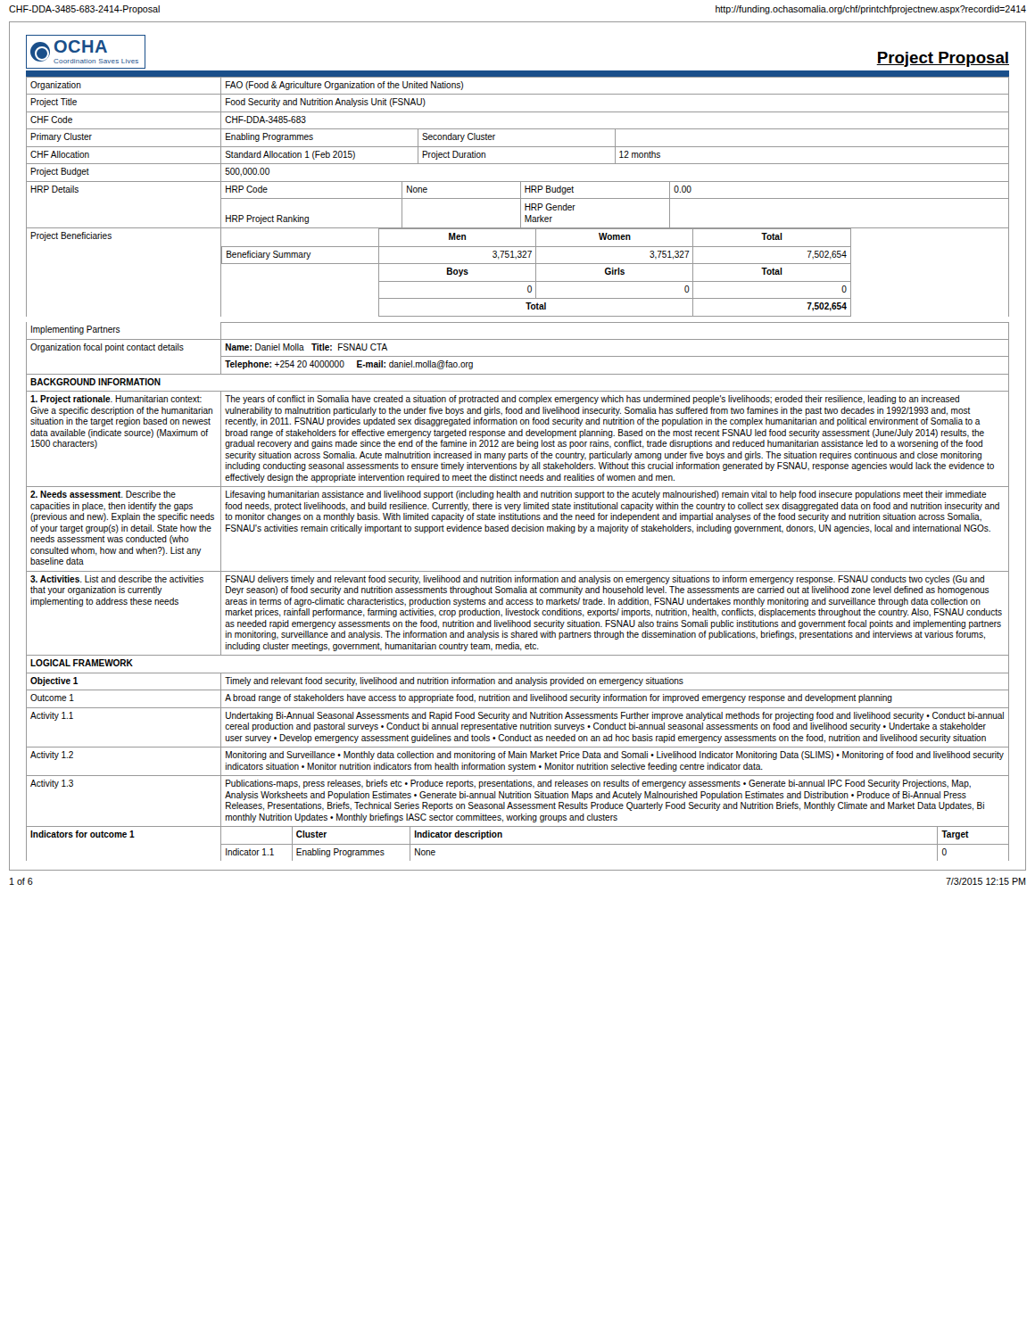CHF-DDA-3485-683-2414-Proposal
http://funding.ochasomalia.org/chf/printchfprojectnew.aspx?recordid=2414
OCHA
Coordination Saves Lives
Project Proposal
| Organization | FAO (Food & Agriculture Organization of the United Nations) |
| Project Title | Food Security and Nutrition Analysis Unit (FSNAU) |
| CHF Code | CHF-DDA-3485-683 |
| Primary Cluster | Enabling Programmes | Secondary Cluster | |
| CHF Allocation | Standard Allocation 1 (Feb 2015) | Project Duration | 12 months |
| Project Budget | 500,000.00 |
| HRP Details | / HRP Code / None / HRP Budget / 0.00 / / HRP Project Ranking / / HRP Gender Marker / / |
| Project Beneficiaries | / / Men / Women / Total / / / Beneficiary Summary / 3,751,327 / 3,751,327 / 7,502,654 / / / / Boys / Girls / Total / / / / 0 / 0 / 0 / / / / Total / 7,502,654 / / |
| Implementing Partners | |
| Organization focal point contact details | / Name: Daniel Molla Title: FSNAU CTA / / Telephone: +254 20 4000000 E-mail: daniel.molla@fao.org / |
| BACKGROUND INFORMATION |
| 1. Project rationale . Humanitarian context: Give a specific description of the humanitarian situation in the target region based on newest data available (indicate source) (Maximum of 1500 characters) | The years of conflict in Somalia have created a situation of protracted and complex emergency which has undermined people's livelihoods; eroded their resilience, leading to an increased vulnerability to malnutrition particularly to the under five boys and girls, food and livelihood insecurity. Somalia has suffered from two famines in the past two decades in 1992/1993 and, most recently, in 2011. FSNAU provides updated sex disaggregated information on food security and nutrition of the population in the complex humanitarian and political environment of Somalia to a broad range of stakeholders for effective emergency targeted response and development planning. Based on the most recent FSNAU led food security assessment (June/July 2014) results, the gradual recovery and gains made since the end of the famine in 2012 are being lost as poor rains, conflict, trade disruptions and reduced humanitarian assistance led to a worsening of the food security situation across Somalia. Acute malnutrition increased in many parts of the country, particularly among under five boys and girls. The situation requires continuous and close monitoring including conducting seasonal assessments to ensure timely interventions by all stakeholders. Without this crucial information generated by FSNAU, response agencies would lack the evidence to effectively design the appropriate intervention required to meet the distinct needs and realities of women and men. |
| 2. Needs assessment . Describe the capacities in place, then identify the gaps (previous and new). Explain the specific needs of your target group(s) in detail. State how the needs assessment was conducted (who consulted whom, how and when?). List any baseline data | Lifesaving humanitarian assistance and livelihood support (including health and nutrition support to the acutely malnourished) remain vital to help food insecure populations meet their immediate food needs, protect livelihoods, and build resilience. Currently, there is very limited state institutional capacity within the country to collect sex disaggregated data on food and nutrition insecurity and to monitor changes on a monthly basis. With limited capacity of state institutions and the need for independent and impartial analyses of the food security and nutrition situation across Somalia, FSNAU's activities remain critically important to support evidence based decision making by a majority of stakeholders, including government, donors, UN agencies, local and international NGOs. |
| 3. Activities . List and describe the activities that your organization is currently implementing to address these needs | FSNAU delivers timely and relevant food security, livelihood and nutrition information and analysis on emergency situations to inform emergency response. FSNAU conducts two cycles (Gu and Deyr season) of food security and nutrition assessments throughout Somalia at community and household level. The assessments are carried out at livelihood zone level defined as homogenous areas in terms of agro-climatic characteristics, production systems and access to markets/ trade. In addition, FSNAU undertakes monthly monitoring and surveillance through data collection on market prices, rainfall performance, farming activities, crop production, livestock conditions, exports/ imports, nutrition, health, conflicts, displacements throughout the country. Also, FSNAU conducts as needed rapid emergency assessments on the food, nutrition and livelihood security situation. FSNAU also trains Somali public institutions and government focal points and implementing partners in monitoring, surveillance and analysis. The information and analysis is shared with partners through the dissemination of publications, briefings, presentations and interviews at various forums, including cluster meetings, government, humanitarian country team, media, etc. |
| LOGICAL FRAMEWORK |
| Objective 1 | Timely and relevant food security, livelihood and nutrition information and analysis provided on emergency situations |
| Outcome 1 | A broad range of stakeholders have access to appropriate food, nutrition and livelihood security information for improved emergency response and development planning |
| Activity 1.1 | Undertaking Bi-Annual Seasonal Assessments and Rapid Food Security and Nutrition Assessments Further improve analytical methods for projecting food and livelihood security • Conduct bi-annual cereal production and pastoral surveys • Conduct bi annual representative nutrition surveys • Conduct bi-annual seasonal assessments on food and livelihood security • Undertake a stakeholder user survey • Develop emergency assessment guidelines and tools • Conduct as needed on an ad hoc basis rapid emergency assessments on the food, nutrition and livelihood security situation |
| Activity 1.2 | Monitoring and Surveillance • Monthly data collection and monitoring of Main Market Price Data and Somali • Livelihood Indicator Monitoring Data (SLIMS) • Monitoring of food and livelihood security indicators situation • Monitor nutrition indicators from health information system • Monitor nutrition selective feeding centre indicator data. |
| Activity 1.3 | Publications-maps, press releases, briefs etc • Produce reports, presentations, and releases on results of emergency assessments • Generate bi-annual IPC Food Security Projections, Map, Analysis Worksheets and Population Estimates • Generate bi-annual Nutrition Situation Maps and Acutely Malnourished Population Estimates and Distribution • Produce of Bi-Annual Press Releases, Presentations, Briefs, Technical Series Reports on Seasonal Assessment Results Produce Quarterly Food Security and Nutrition Briefs, Monthly Climate and Market Data Updates, Bi monthly Nutrition Updates • Monthly briefings IASC sector committees, working groups and clusters |
| Indicators for outcome 1 | / / Cluster / Indicator description / Target / / Indicator 1.1 / Enabling Programmes / None / 0 / |
1 of 6
7/3/2015 12:15 PM